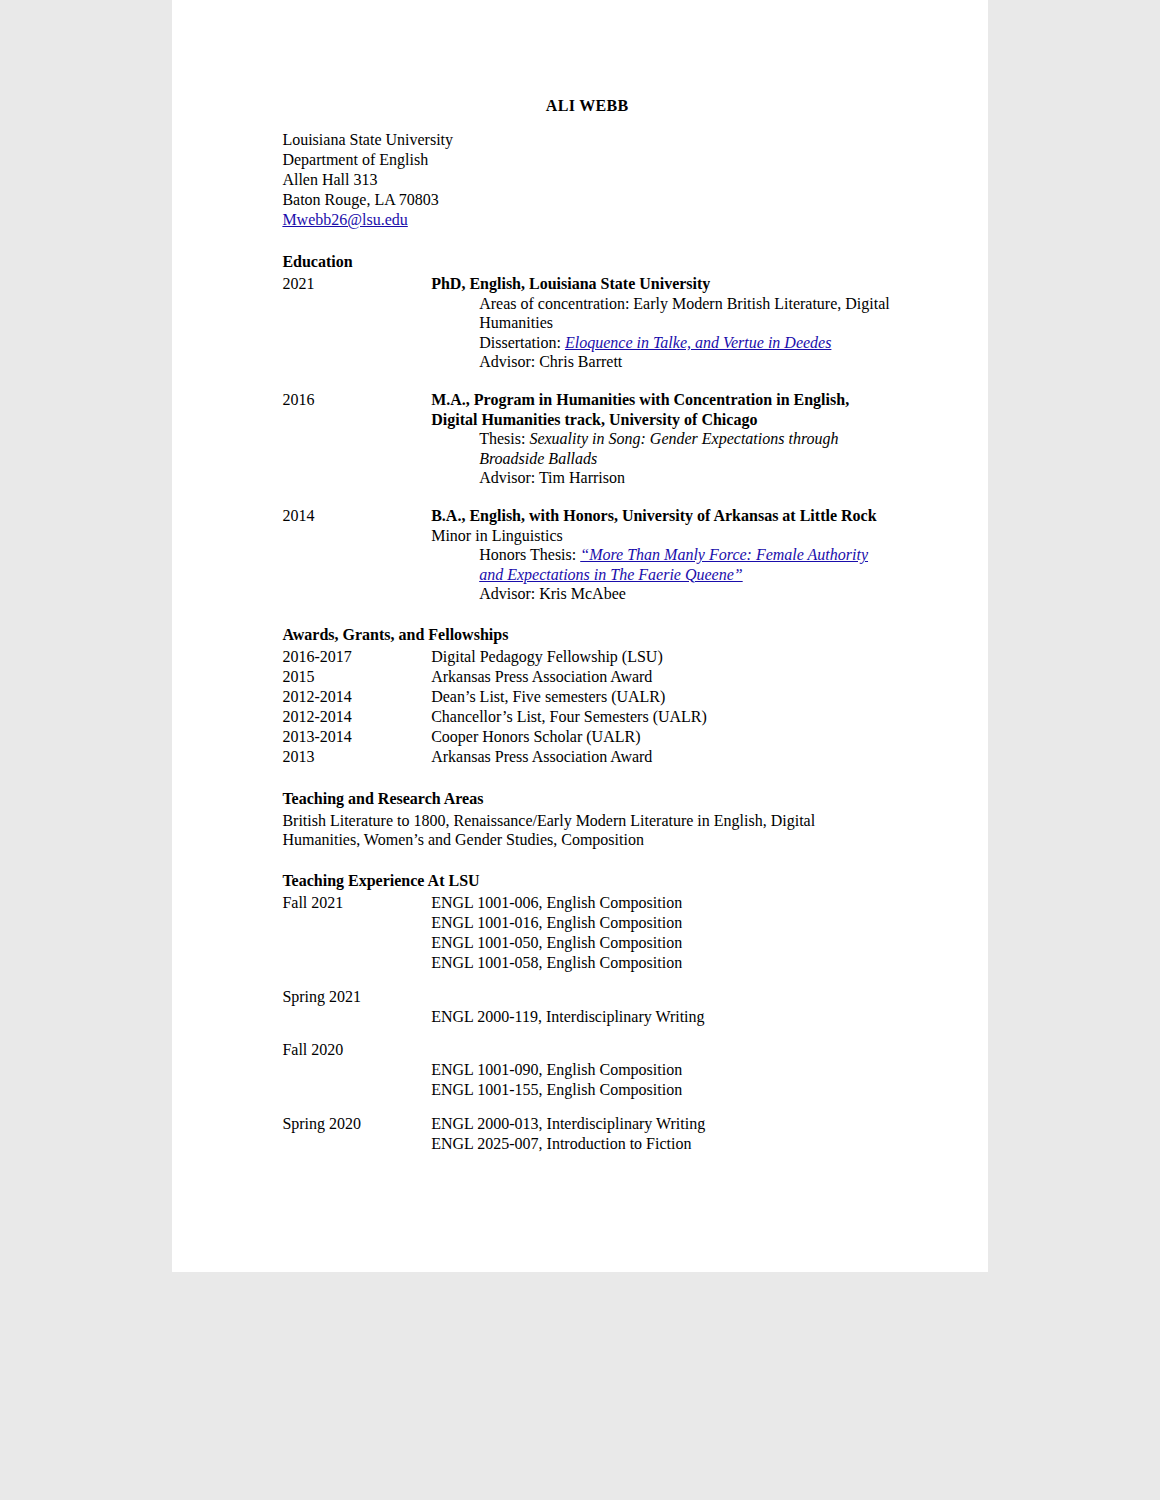ALI WEBB
Louisiana State University
Department of English
Allen Hall 313
Baton Rouge, LA 70803
Mwebb26@lsu.edu
Education
2021
PhD, English, Louisiana State University
Areas of concentration: Early Modern British Literature, Digital Humanities
Dissertation: Eloquence in Talke, and Vertue in Deedes
Advisor: Chris Barrett
2016
M.A., Program in Humanities with Concentration in English, Digital Humanities track, University of Chicago
Thesis: Sexuality in Song: Gender Expectations through Broadside Ballads
Advisor: Tim Harrison
2014
B.A., English, with Honors, University of Arkansas at Little Rock
Minor in Linguistics
Honors Thesis: “More Than Manly Force: Female Authority and Expectations in The Faerie Queene”
Advisor: Kris McAbee
Awards, Grants, and Fellowships
2016-2017
Digital Pedagogy Fellowship (LSU)
2015
Arkansas Press Association Award
2012-2014
Dean’s List, Five semesters (UALR)
2012-2014
Chancellor’s List, Four Semesters (UALR)
2013-2014
Cooper Honors Scholar (UALR)
2013
Arkansas Press Association Award
Teaching and Research Areas
British Literature to 1800, Renaissance/Early Modern Literature in English, Digital Humanities, Women’s and Gender Studies, Composition
Teaching Experience At LSU
Fall 2021
ENGL 1001-006, English Composition
ENGL 1001-016, English Composition
ENGL 1001-050, English Composition
ENGL 1001-058, English Composition
Spring 2021
ENGL 2000-119, Interdisciplinary Writing
Fall 2020
ENGL 1001-090, English Composition
ENGL 1001-155, English Composition
Spring 2020
ENGL 2000-013, Interdisciplinary Writing
ENGL 2025-007, Introduction to Fiction